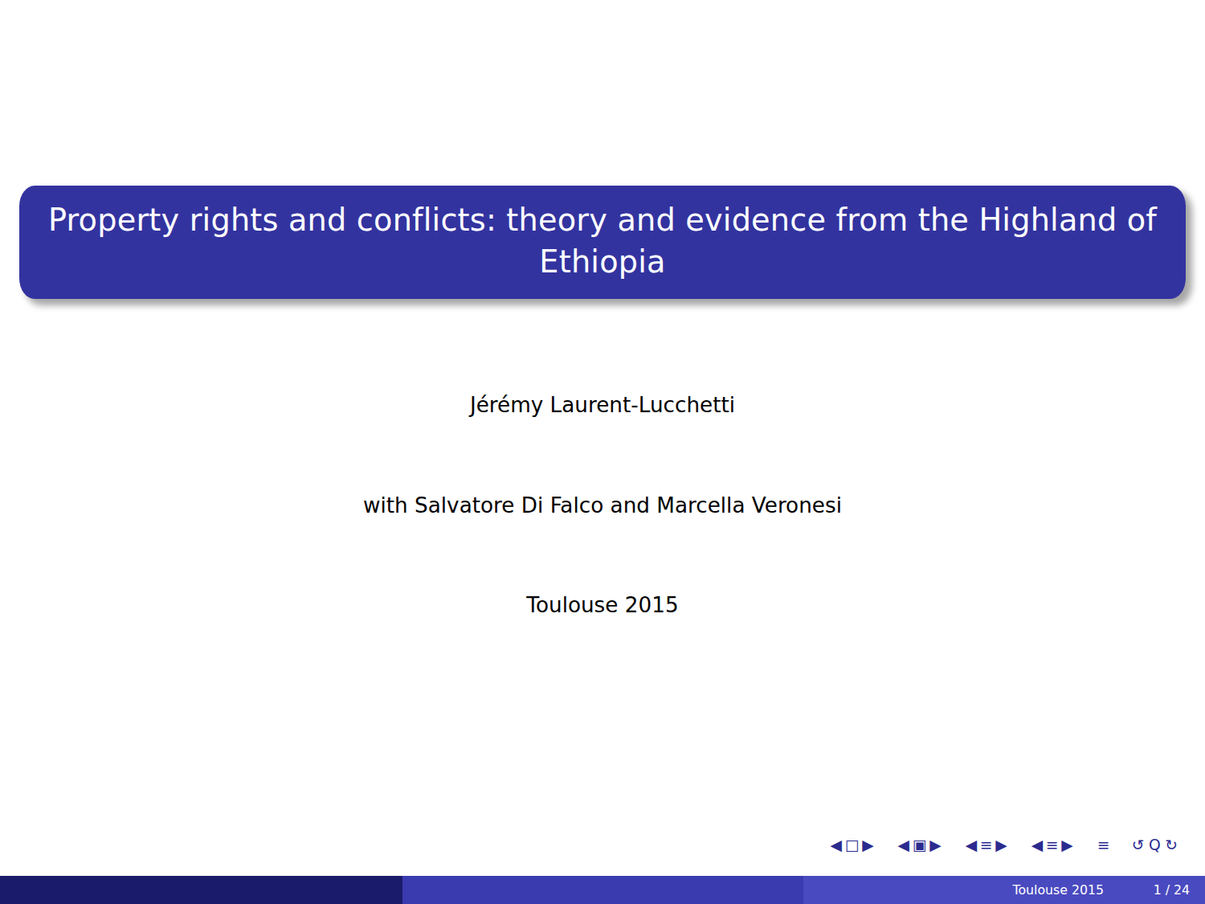Property rights and conflicts: theory and evidence from the Highland of Ethiopia
Jérémy Laurent-Lucchetti
with Salvatore Di Falco and Marcella Veronesi
Toulouse 2015
◀ □ ▶ ◀ ▣ ▶ ◀ ≡ ▶ ◀ ≡ ▶ ≡ ↺ Q ↻
Toulouse 2015 1 / 24